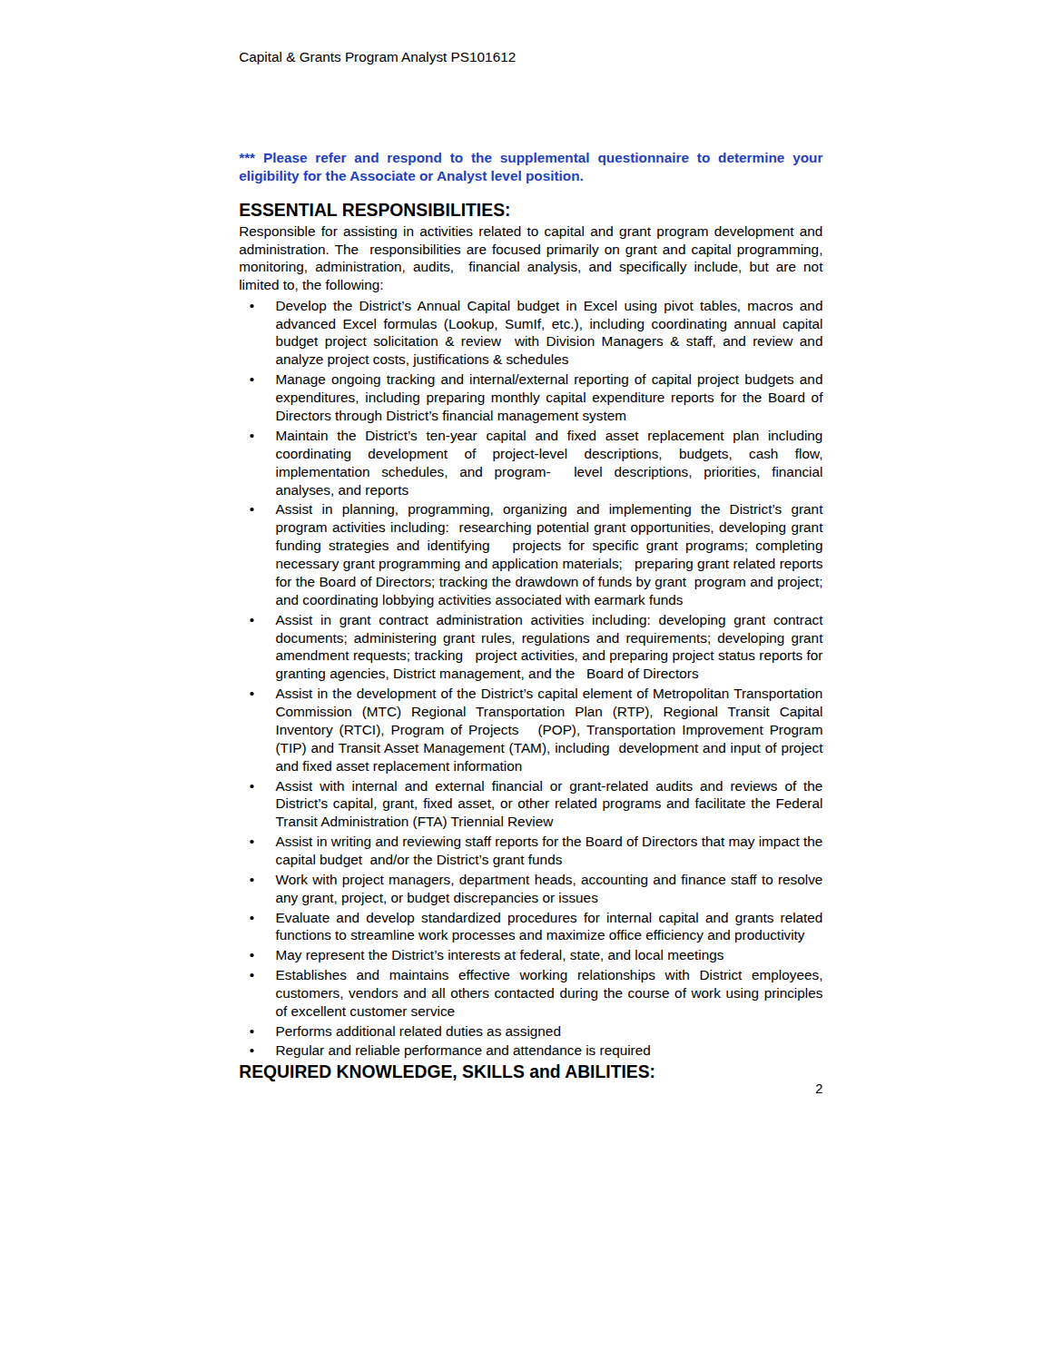Capital & Grants Program Analyst PS101612
*** Please refer and respond to the supplemental questionnaire to determine your eligibility for the Associate or Analyst level position.
ESSENTIAL RESPONSIBILITIES:
Responsible for assisting in activities related to capital and grant program development and administration. The responsibilities are focused primarily on grant and capital programming, monitoring, administration, audits, financial analysis, and specifically include, but are not limited to, the following:
Develop the District’s Annual Capital budget in Excel using pivot tables, macros and advanced Excel formulas (Lookup, SumIf, etc.), including coordinating annual capital budget project solicitation & review with Division Managers & staff, and review and analyze project costs, justifications & schedules
Manage ongoing tracking and internal/external reporting of capital project budgets and expenditures, including preparing monthly capital expenditure reports for the Board of Directors through District’s financial management system
Maintain the District’s ten-year capital and fixed asset replacement plan including coordinating development of project-level descriptions, budgets, cash flow, implementation schedules, and program- level descriptions, priorities, financial analyses, and reports
Assist in planning, programming, organizing and implementing the District’s grant program activities including: researching potential grant opportunities, developing grant funding strategies and identifying projects for specific grant programs; completing necessary grant programming and application materials; preparing grant related reports for the Board of Directors; tracking the drawdown of funds by grant program and project; and coordinating lobbying activities associated with earmark funds
Assist in grant contract administration activities including: developing grant contract documents; administering grant rules, regulations and requirements; developing grant amendment requests; tracking project activities, and preparing project status reports for granting agencies, District management, and the Board of Directors
Assist in the development of the District’s capital element of Metropolitan Transportation Commission (MTC) Regional Transportation Plan (RTP), Regional Transit Capital Inventory (RTCI), Program of Projects (POP), Transportation Improvement Program (TIP) and Transit Asset Management (TAM), including development and input of project and fixed asset replacement information
Assist with internal and external financial or grant-related audits and reviews of the District’s capital, grant, fixed asset, or other related programs and facilitate the Federal Transit Administration (FTA) Triennial Review
Assist in writing and reviewing staff reports for the Board of Directors that may impact the capital budget and/or the District’s grant funds
Work with project managers, department heads, accounting and finance staff to resolve any grant, project, or budget discrepancies or issues
Evaluate and develop standardized procedures for internal capital and grants related functions to streamline work processes and maximize office efficiency and productivity
May represent the District’s interests at federal, state, and local meetings
Establishes and maintains effective working relationships with District employees, customers, vendors and all others contacted during the course of work using principles of excellent customer service
Performs additional related duties as assigned
Regular and reliable performance and attendance is required
REQUIRED KNOWLEDGE, SKILLS and ABILITIES:
2